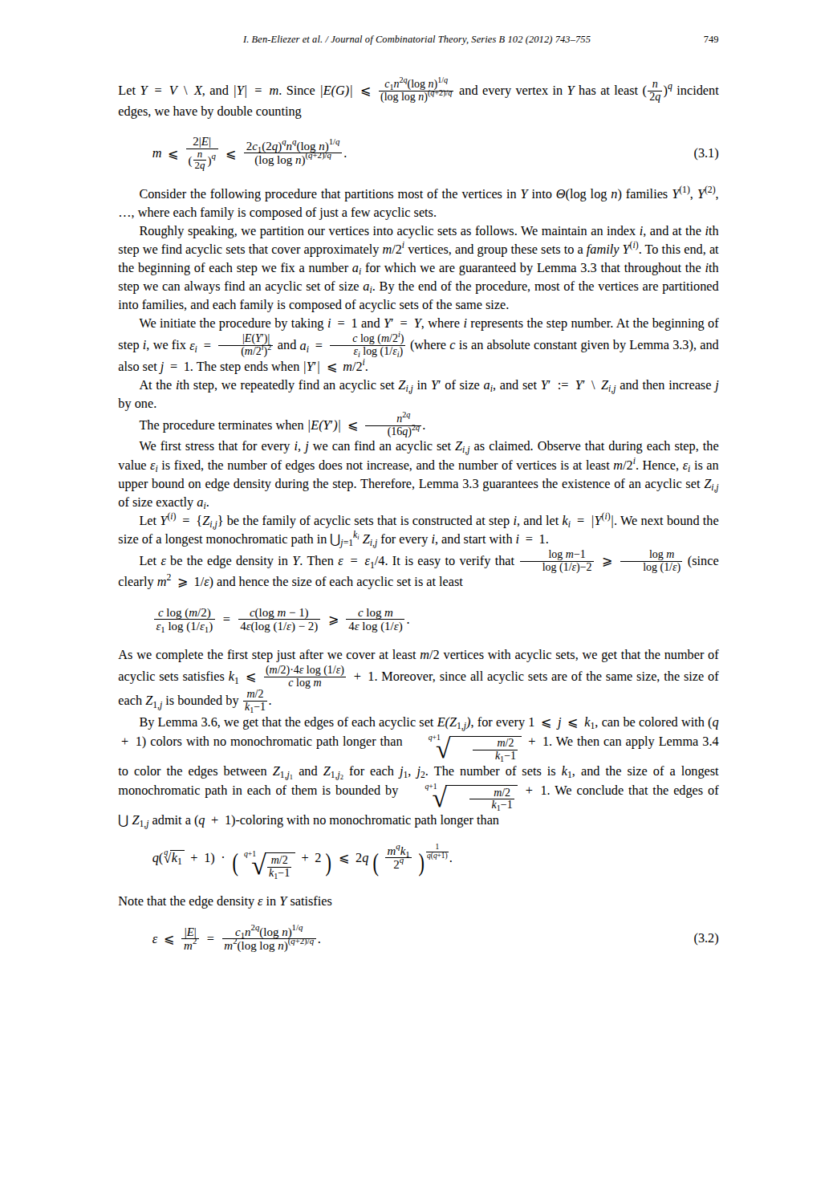I. Ben-Eliezer et al. / Journal of Combinatorial Theory, Series B 102 (2012) 743–755 749
Let Y = V \ X, and |Y| = m. Since |E(G)| ⩽ c1n2q(log n)1/q(log log n)(q+2)/q and every vertex in Y has at least (n 2q)q incident edges, we have by double counting
m ⩽ 2|E|(n 2q)q ⩽ 2c1(2q)qnq(log n)1/q(log log n)(q+2)/q.
(3.1)
Consider the following procedure that partitions most of the vertices in Y into Θ(log log n) families Y(1), Y(2), …, where each family is composed of just a few acyclic sets.
Roughly speaking, we partition our vertices into acyclic sets as follows. We maintain an index i, and at the ith step we find acyclic sets that cover approximately m/2i vertices, and group these sets to a family Y(i). To this end, at the beginning of each step we fix a number ai for which we are guaranteed by Lemma 3.3 that throughout the ith step we can always find an acyclic set of size ai. By the end of the procedure, most of the vertices are partitioned into families, and each family is composed of acyclic sets of the same size.
We initiate the procedure by taking i = 1 and Y′ = Y, where i represents the step number. At the beginning of step i, we fix εi = |E(Y′)|(m/2i)2 and ai = c log (m/2i) εi log (1/εi) (where c is an absolute constant given by Lemma 3.3), and also set j = 1. The step ends when |Y′| ⩽ m/2i.
At the ith step, we repeatedly find an acyclic set Zi,j in Y′ of size ai, and set Y′ := Y′ \ Zi,j and then increase j by one.
The procedure terminates when |E(Y′)| ⩽ n2q(16q)2q.
We first stress that for every i, j we can find an acyclic set Zi,j as claimed. Observe that during each step, the value εi is fixed, the number of edges does not increase, and the number of vertices is at least m/2i. Hence, εi is an upper bound on edge density during the step. Therefore, Lemma 3.3 guarantees the existence of an acyclic set Zi,j of size exactly ai.
Let Y(i) = {Zi,j} be the family of acyclic sets that is constructed at step i, and let ki = |Y(i)|. We next bound the size of a longest monochromatic path in ⋃j=1ki Zi,j for every i, and start with i = 1.
Let ε be the edge density in Y. Then ε = ε1/4. It is easy to verify that log m−1 log (1/ε)−2 ⩾ log m log (1/ε) (since clearly m2 ⩾ 1/ε) and hence the size of each acyclic set is at least
c log (m/2) ε1 log (1/ε1) = c(log m − 1) 4ε(log (1/ε) − 2) ⩾ c log m 4ε log (1/ε).
As we complete the first step just after we cover at least m/2 vertices with acyclic sets, we get that the number of acyclic sets satisfies k1 ⩽ (m/2)·4ε log (1/ε) c log m + 1. Moreover, since all acyclic sets are of the same size, the size of each Z1,j is bounded by m/2 k1−1.
By Lemma 3.6, we get that the edges of each acyclic set E(Z1,j), for every 1 ⩽ j ⩽ k1, can be colored with (q + 1) colors with no monochromatic path longer than q+1√m/2 k1−1 + 1. We then can apply Lemma 3.4 to color the edges between Z1,j1 and Z1,j2 for each j1, j2. The number of sets is k1, and the size of a longest monochromatic path in each of them is bounded by q+1√m/2 k1−1 + 1. We conclude that the edges of ⋃ Z1,j admit a (q + 1)-coloring with no monochromatic path longer than
q(q√k1 + 1) · ( q+1√m/2 k1−1 + 2 ) ⩽ 2q ( mqk12q )1 q(q+1).
Note that the edge density ε in Y satisfies
ε ⩽ |E|m2 = c1n2q(log n)1/q m2(log log n)(q+2)/q.
(3.2)